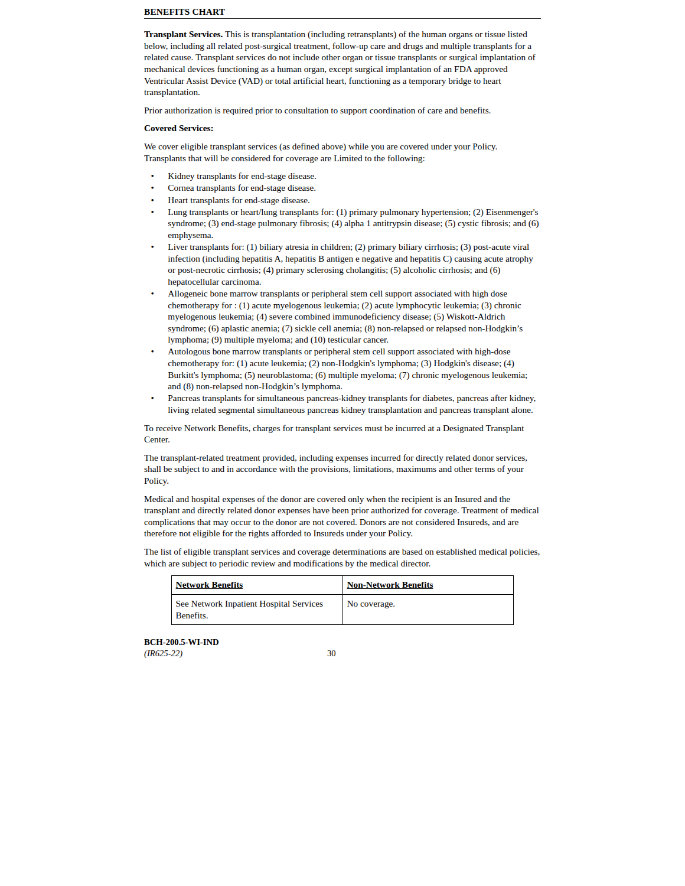BENEFITS CHART
Transplant Services. This is transplantation (including retransplants) of the human organs or tissue listed below, including all related post-surgical treatment, follow-up care and drugs and multiple transplants for a related cause. Transplant services do not include other organ or tissue transplants or surgical implantation of mechanical devices functioning as a human organ, except surgical implantation of an FDA approved Ventricular Assist Device (VAD) or total artificial heart, functioning as a temporary bridge to heart transplantation.
Prior authorization is required prior to consultation to support coordination of care and benefits.
Covered Services:
We cover eligible transplant services (as defined above) while you are covered under your Policy. Transplants that will be considered for coverage are Limited to the following:
Kidney transplants for end-stage disease.
Cornea transplants for end-stage disease.
Heart transplants for end-stage disease.
Lung transplants or heart/lung transplants for: (1) primary pulmonary hypertension; (2) Eisenmenger's syndrome; (3) end-stage pulmonary fibrosis; (4) alpha 1 antitrypsin disease; (5) cystic fibrosis; and (6) emphysema.
Liver transplants for: (1) biliary atresia in children; (2) primary biliary cirrhosis; (3) post-acute viral infection (including hepatitis A, hepatitis B antigen e negative and hepatitis C) causing acute atrophy or post-necrotic cirrhosis; (4) primary sclerosing cholangitis; (5) alcoholic cirrhosis; and (6) hepatocellular carcinoma.
Allogeneic bone marrow transplants or peripheral stem cell support associated with high dose chemotherapy for : (1) acute myelogenous leukemia; (2) acute lymphocytic leukemia; (3) chronic myelogenous leukemia; (4) severe combined immunodeficiency disease; (5) Wiskott-Aldrich syndrome; (6) aplastic anemia; (7) sickle cell anemia; (8) non-relapsed or relapsed non-Hodgkin’s lymphoma; (9) multiple myeloma; and (10) testicular cancer.
Autologous bone marrow transplants or peripheral stem cell support associated with high-dose chemotherapy for: (1) acute leukemia; (2) non-Hodgkin's lymphoma; (3) Hodgkin's disease; (4) Burkitt's lymphoma; (5) neuroblastoma; (6) multiple myeloma; (7) chronic myelogenous leukemia; and (8) non-relapsed non-Hodgkin’s lymphoma.
Pancreas transplants for simultaneous pancreas-kidney transplants for diabetes, pancreas after kidney, living related segmental simultaneous pancreas kidney transplantation and pancreas transplant alone.
To receive Network Benefits, charges for transplant services must be incurred at a Designated Transplant Center.
The transplant-related treatment provided, including expenses incurred for directly related donor services, shall be subject to and in accordance with the provisions, limitations, maximums and other terms of your Policy.
Medical and hospital expenses of the donor are covered only when the recipient is an Insured and the transplant and directly related donor expenses have been prior authorized for coverage. Treatment of medical complications that may occur to the donor are not covered. Donors are not considered Insureds, and are therefore not eligible for the rights afforded to Insureds under your Policy.
The list of eligible transplant services and coverage determinations are based on established medical policies, which are subject to periodic review and modifications by the medical director.
| Network Benefits | Non-Network Benefits |
| --- | --- |
| See Network Inpatient Hospital Services Benefits. | No coverage. |
BCH-200.5-WI-IND
(IR625-22)
30